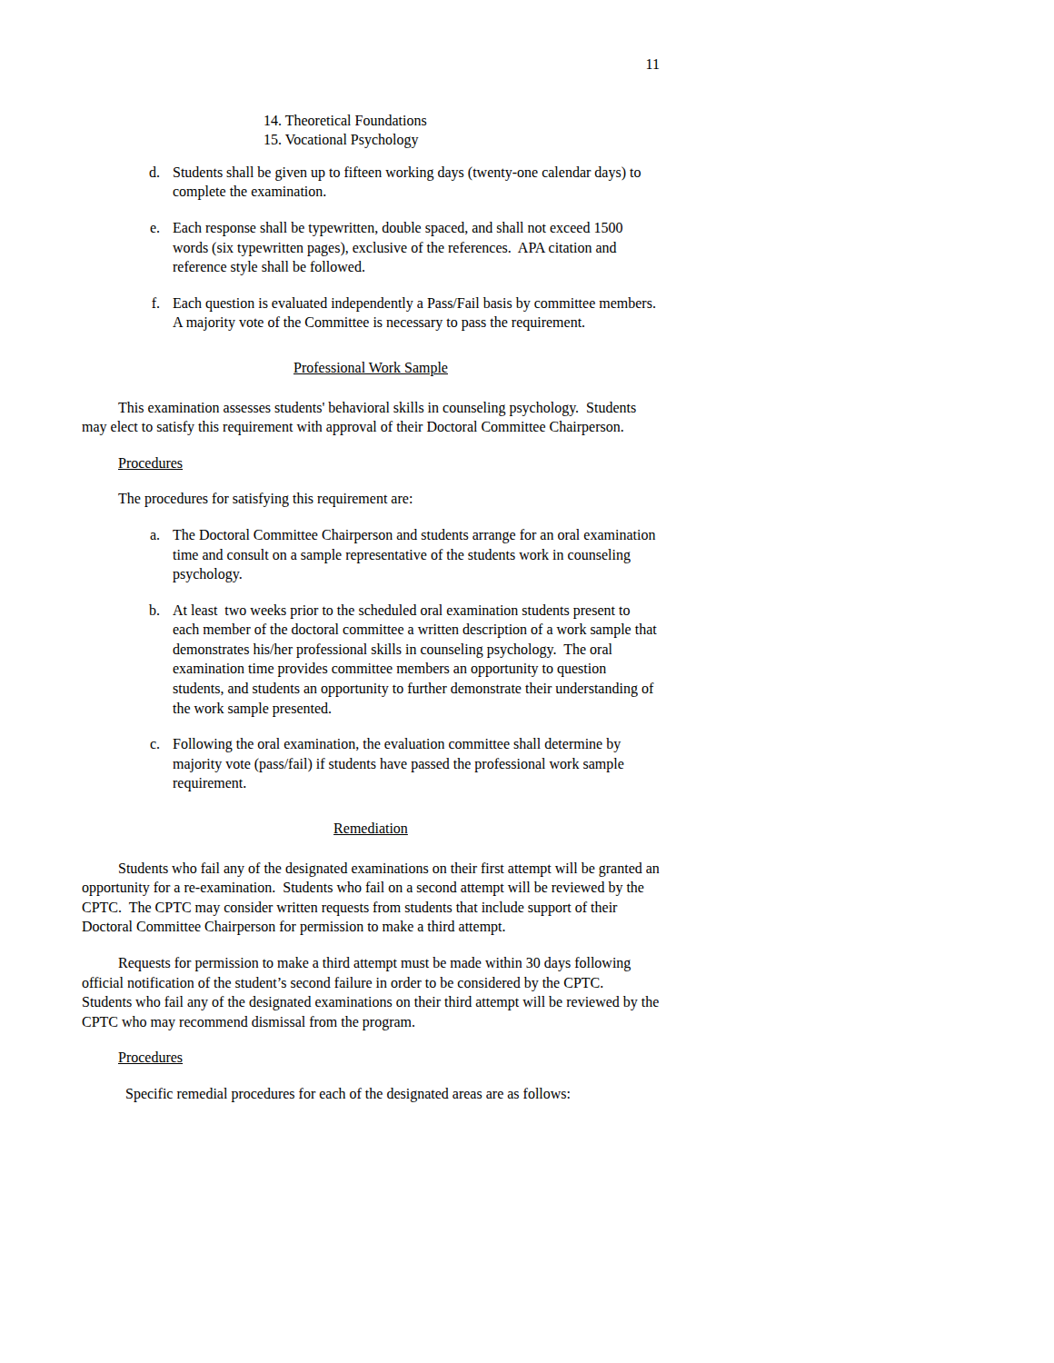11
14. Theoretical Foundations
15. Vocational Psychology
Students shall be given up to fifteen working days (twenty-one calendar days) to complete the examination.
Each response shall be typewritten, double spaced, and shall not exceed 1500 words (six typewritten pages), exclusive of the references. APA citation and reference style shall be followed.
Each question is evaluated independently a Pass/Fail basis by committee members. A majority vote of the Committee is necessary to pass the requirement.
Professional Work Sample
This examination assesses students' behavioral skills in counseling psychology. Students may elect to satisfy this requirement with approval of their Doctoral Committee Chairperson.
Procedures
The procedures for satisfying this requirement are:
The Doctoral Committee Chairperson and students arrange for an oral examination time and consult on a sample representative of the students work in counseling psychology.
At least two weeks prior to the scheduled oral examination students present to each member of the doctoral committee a written description of a work sample that demonstrates his/her professional skills in counseling psychology. The oral examination time provides committee members an opportunity to question students, and students an opportunity to further demonstrate their understanding of the work sample presented.
Following the oral examination, the evaluation committee shall determine by majority vote (pass/fail) if students have passed the professional work sample requirement.
Remediation
Students who fail any of the designated examinations on their first attempt will be granted an opportunity for a re-examination. Students who fail on a second attempt will be reviewed by the CPTC. The CPTC may consider written requests from students that include support of their Doctoral Committee Chairperson for permission to make a third attempt.
Requests for permission to make a third attempt must be made within 30 days following official notification of the student’s second failure in order to be considered by the CPTC. Students who fail any of the designated examinations on their third attempt will be reviewed by the CPTC who may recommend dismissal from the program.
Procedures
Specific remedial procedures for each of the designated areas are as follows: